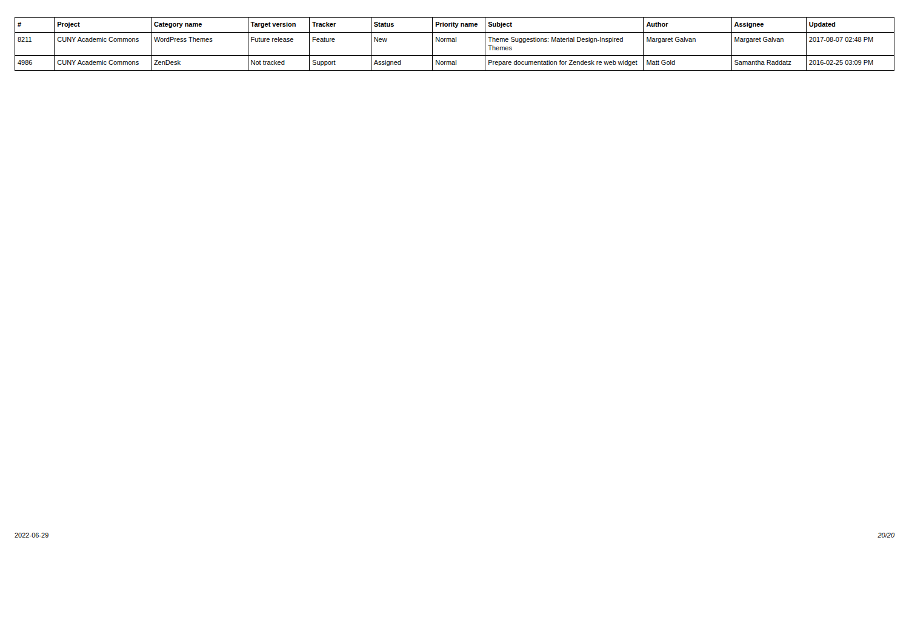| # | Project | Category name | Target version | Tracker | Status | Priority name | Subject | Author | Assignee | Updated |
| --- | --- | --- | --- | --- | --- | --- | --- | --- | --- | --- |
| 8211 | CUNY Academic Commons | WordPress Themes | Future release | Feature | New | Normal | Theme Suggestions: Material Design-Inspired Themes | Margaret Galvan | Margaret Galvan | 2017-08-07 02:48 PM |
| 4986 | CUNY Academic Commons | ZenDesk | Not tracked | Support | Assigned | Normal | Prepare documentation for Zendesk re web widget | Matt Gold | Samantha Raddatz | 2016-02-25 03:09 PM |
2022-06-29 20/20